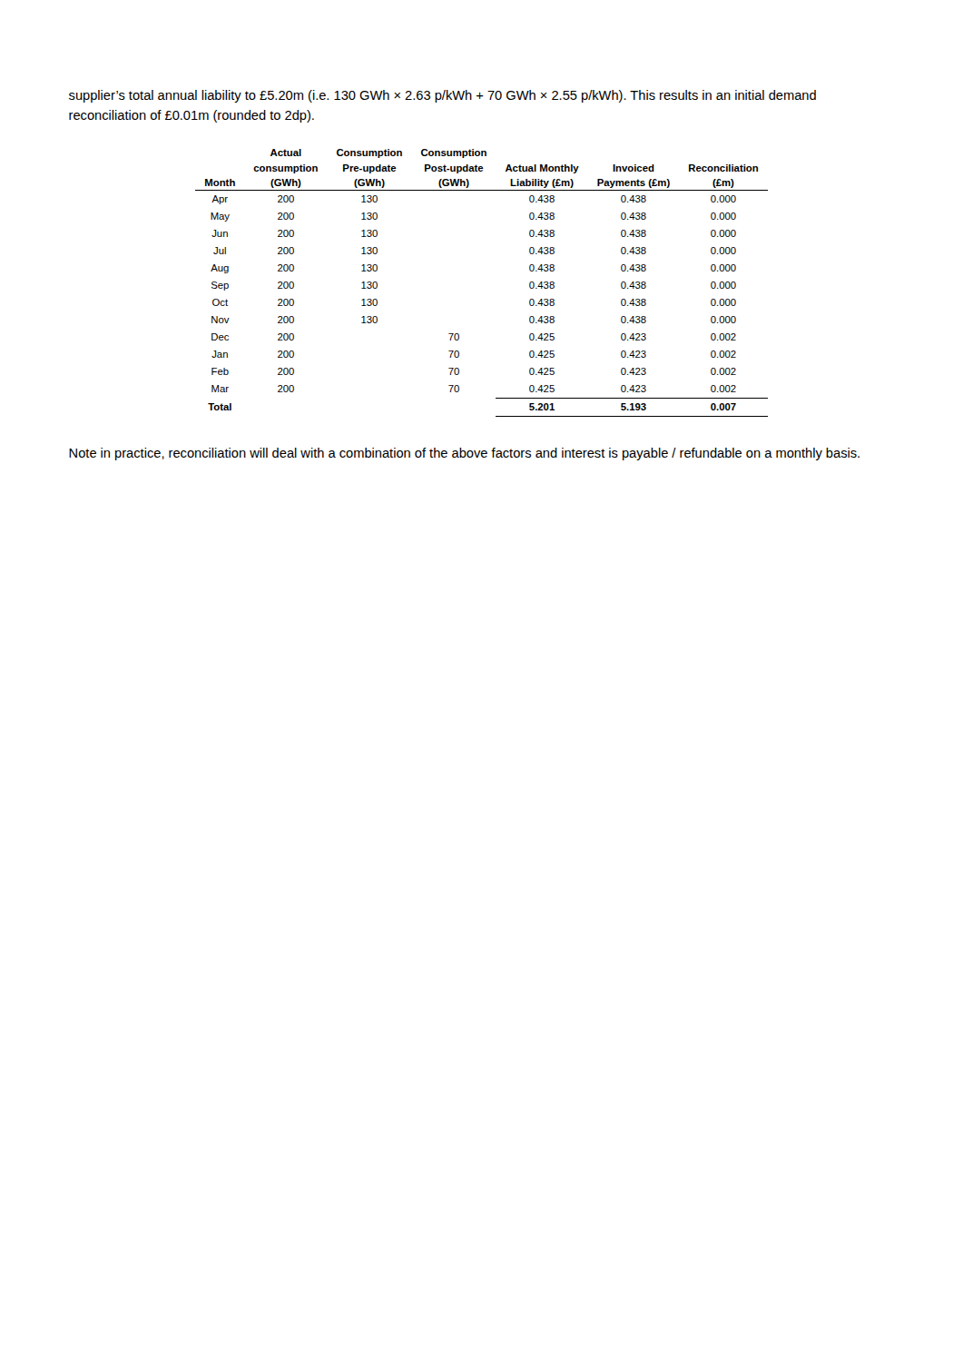supplier’s total annual liability to £5.20m (i.e. 130 GWh × 2.63 p/kWh + 70 GWh × 2.55 p/kWh). This results in an initial demand reconciliation of £0.01m (rounded to 2dp).
| | Actual | Consumption | Consumption | | | |
| --- | --- | --- | --- | --- | --- | --- |
| | consumption | Pre-update | Post-update | Actual Monthly | Invoiced | Reconciliation |
| Month | (GWh) | (GWh) | (GWh) | Liability (£m) | Payments (£m) | (£m) |
| Apr | 200 | 130 | | 0.438 | 0.438 | 0.000 |
| May | 200 | 130 | | 0.438 | 0.438 | 0.000 |
| Jun | 200 | 130 | | 0.438 | 0.438 | 0.000 |
| Jul | 200 | 130 | | 0.438 | 0.438 | 0.000 |
| Aug | 200 | 130 | | 0.438 | 0.438 | 0.000 |
| Sep | 200 | 130 | | 0.438 | 0.438 | 0.000 |
| Oct | 200 | 130 | | 0.438 | 0.438 | 0.000 |
| Nov | 200 | 130 | | 0.438 | 0.438 | 0.000 |
| Dec | 200 | | 70 | 0.425 | 0.423 | 0.002 |
| Jan | 200 | | 70 | 0.425 | 0.423 | 0.002 |
| Feb | 200 | | 70 | 0.425 | 0.423 | 0.002 |
| Mar | 200 | | 70 | 0.425 | 0.423 | 0.002 |
| Total | | | | 5.201 | 5.193 | 0.007 |
Note in practice, reconciliation will deal with a combination of the above factors and interest is payable / refundable on a monthly basis.